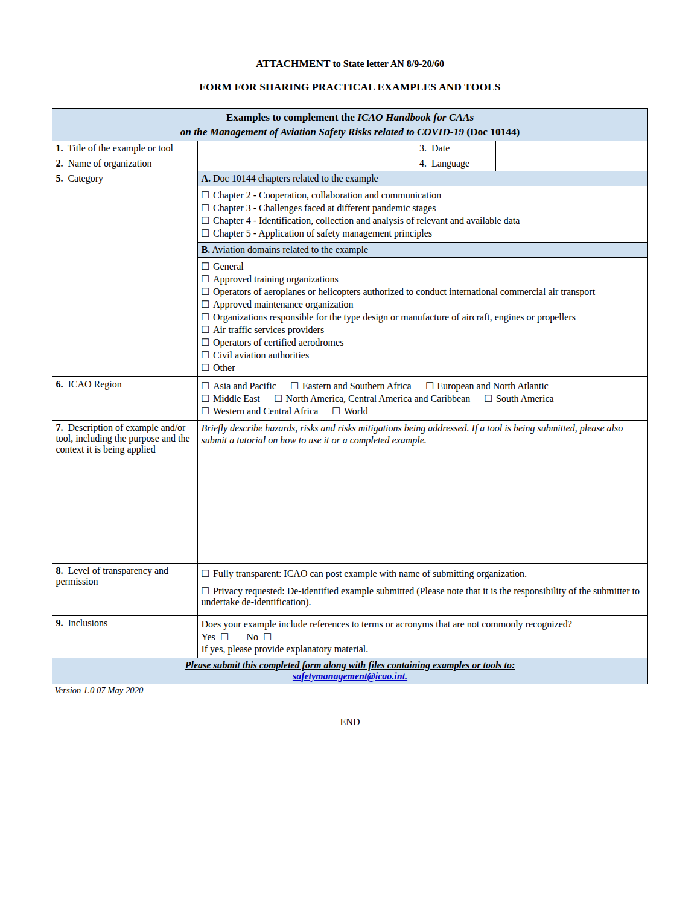ATTACHMENT to State letter AN 8/9-20/60
FORM FOR SHARING PRACTICAL EXAMPLES AND TOOLS
| Examples to complement the ICAO Handbook for CAAs on the Management of Aviation Safety Risks related to COVID-19 (Doc 10144) |
| 1. Title of the example or tool | | 3. Date | |
| 2. Name of organization | | 4. Language | |
| 5. Category | A. Doc 10144 chapters related to the example |
| Chapter 2 - Cooperation, collaboration and communication Chapter 3 - Challenges faced at different pandemic stages Chapter 4 - Identification, collection and analysis of relevant and available data Chapter 5 - Application of safety management principles |
| B. Aviation domains related to the example |
| General Approved training organizations Operators of aeroplanes or helicopters authorized to conduct international commercial air transport Approved maintenance organization Organizations responsible for the type design or manufacture of aircraft, engines or propellers Air traffic services providers Operators of certified aerodromes Civil aviation authorities Other |
| 6. ICAO Region | Asia and Pacific Eastern and Southern Africa European and North Atlantic Middle East North America, Central America and Caribbean South America Western and Central Africa World |
| 7. Description of example and/or tool, including the purpose and the context it is being applied | Briefly describe hazards, risks and risks mitigations being addressed. If a tool is being submitted, please also submit a tutorial on how to use it or a completed example. |
| 8. Level of transparency and permission | Fully transparent: ICAO can post example with name of submitting organization. Privacy requested: De-identified example submitted (Please note that it is the responsibility of the submitter to undertake de-identification). |
| 9. Inclusions | Does your example include references to terms or acronyms that are not commonly recognized? Yes ☐ No ☐ If yes, please provide explanatory material. |
| Please submit this completed form along with files containing examples or tools to: safetymanagement@icao.int. |
Version 1.0 07 May 2020
— END —